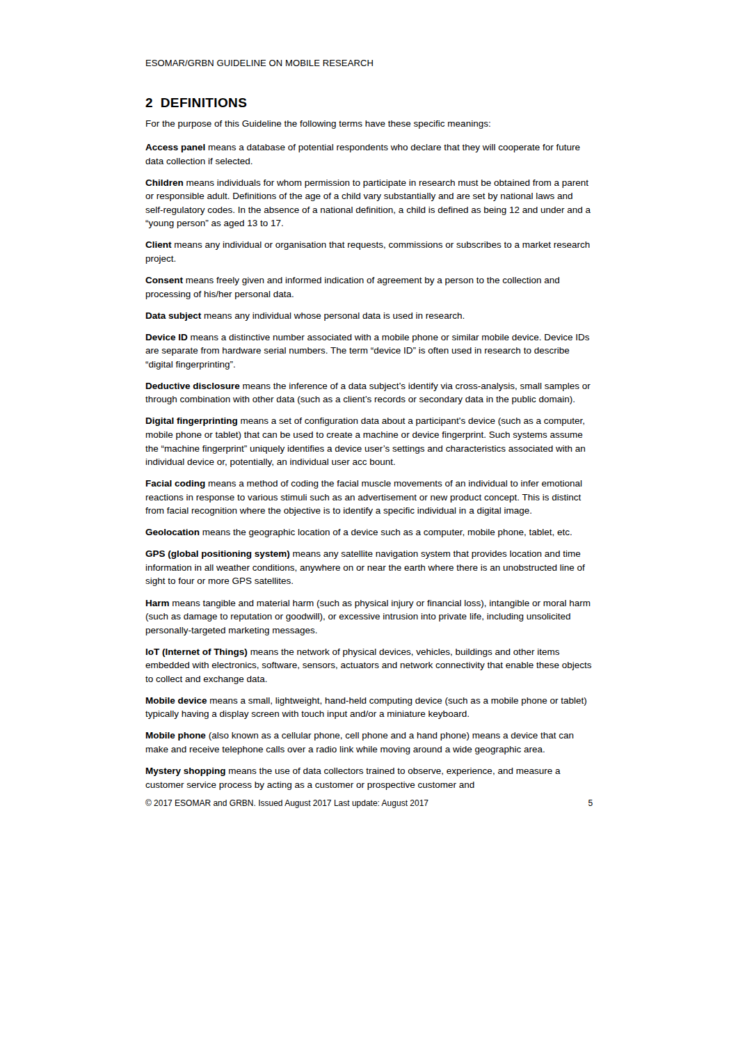ESOMAR/GRBN GUIDELINE ON MOBILE RESEARCH
2 DEFINITIONS
For the purpose of this Guideline the following terms have these specific meanings:
Access panel means a database of potential respondents who declare that they will cooperate for future data collection if selected.
Children means individuals for whom permission to participate in research must be obtained from a parent or responsible adult. Definitions of the age of a child vary substantially and are set by national laws and self-regulatory codes. In the absence of a national definition, a child is defined as being 12 and under and a “young person” as aged 13 to 17.
Client means any individual or organisation that requests, commissions or subscribes to a market research project.
Consent means freely given and informed indication of agreement by a person to the collection and processing of his/her personal data.
Data subject means any individual whose personal data is used in research.
Device ID means a distinctive number associated with a mobile phone or similar mobile device. Device IDs are separate from hardware serial numbers. The term “device ID” is often used in research to describe “digital fingerprinting”.
Deductive disclosure means the inference of a data subject’s identify via cross-analysis, small samples or through combination with other data (such as a client’s records or secondary data in the public domain).
Digital fingerprinting means a set of configuration data about a participant's device (such as a computer, mobile phone or tablet) that can be used to create a machine or device fingerprint. Such systems assume the “machine fingerprint” uniquely identifies a device user’s settings and characteristics associated with an individual device or, potentially, an individual user acc bount.
Facial coding means a method of coding the facial muscle movements of an individual to infer emotional reactions in response to various stimuli such as an advertisement or new product concept. This is distinct from facial recognition where the objective is to identify a specific individual in a digital image.
Geolocation means the geographic location of a device such as a computer, mobile phone, tablet, etc.
GPS (global positioning system) means any satellite navigation system that provides location and time information in all weather conditions, anywhere on or near the earth where there is an unobstructed line of sight to four or more GPS satellites.
Harm means tangible and material harm (such as physical injury or financial loss), intangible or moral harm (such as damage to reputation or goodwill), or excessive intrusion into private life, including unsolicited personally-targeted marketing messages.
IoT (Internet of Things) means the network of physical devices, vehicles, buildings and other items embedded with electronics, software, sensors, actuators and network connectivity that enable these objects to collect and exchange data.
Mobile device means a small, lightweight, hand-held computing device (such as a mobile phone or tablet) typically having a display screen with touch input and/or a miniature keyboard.
Mobile phone (also known as a cellular phone, cell phone and a hand phone) means a device that can make and receive telephone calls over a radio link while moving around a wide geographic area.
Mystery shopping means the use of data collectors trained to observe, experience, and measure a customer service process by acting as a customer or prospective customer and
© 2017 ESOMAR and GRBN. Issued August 2017 Last update: August 2017 5